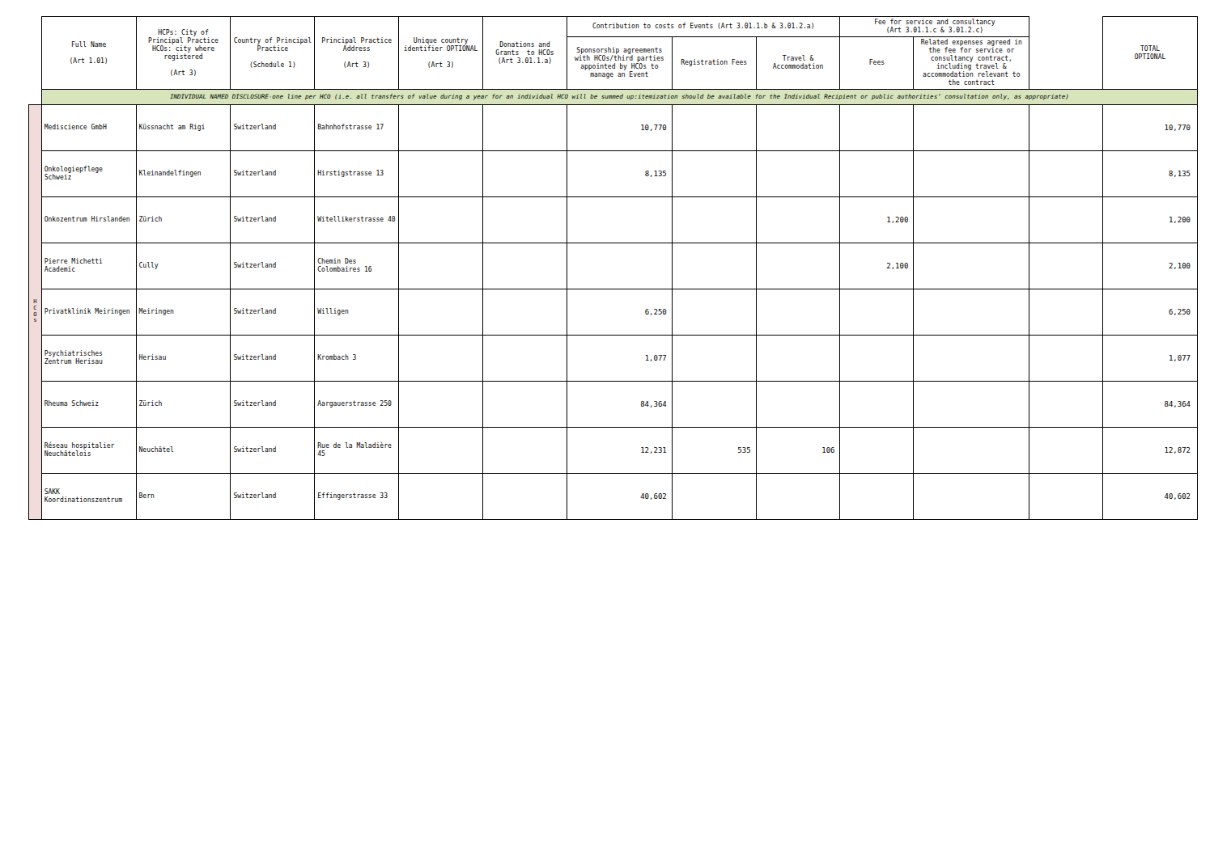| | | Full Name (Art 1.01) | HCPs: City of Principal Practice HCOs: city where registered (Art 3) | Country of Principal Practice (Schedule 1) | Principal Practice Address (Art 3) | Unique country identifier OPTIONAL (Art 3) | Donations and Grants to HCOs (Art 3.01.1.a) | Contribution to costs of Events (Art 3.01.1.b & 3.01.2.a) | Fee for service and consultancy (Art 3.01.1.c & 3.01.2.c) | | TOTAL OPTIONAL |
| Sponsorship agreements with HCOs/third parties appointed by HCOs to manage an Event | Registration Fees | Travel & Accommodation | Fees | Related expenses agreed in the fee for service or consultancy contract, including travel & accommodation relevant to the contract |
| | | INDIVIDUAL NAMED DISCLOSURE-one line per HCO (i.e. all transfers of value during a year for an individual HCO will be summed up:itemization should be available for the Individual Recipient or public authorities’ consultation only, as appropriate) |
| | H C O s | Mediscience GmbH | Küssnacht am Rigi | Switzerland | Bahnhofstrasse 17 | | | 10,770 | | | | | | 10,770 |
| | Onkologiepflege Schweiz | Kleinandelfingen | Switzerland | Hirstigstrasse 13 | | | 8,135 | | | | | | 8,135 |
| | Onkozentrum Hirslanden | Zürich | Switzerland | Witellikerstrasse 40 | | | | | | 1,200 | | | 1,200 |
| | Pierre Michetti Academic | Cully | Switzerland | Chemin Des Colombaires 16 | | | | | | 2,100 | | | 2,100 |
| | Privatklinik Meiringen | Meiringen | Switzerland | Willigen | | | 6,250 | | | | | | 6,250 |
| | Psychiatrisches Zentrum Herisau | Herisau | Switzerland | Krombach 3 | | | 1,077 | | | | | | 1,077 |
| | Rheuma Schweiz | Zürich | Switzerland | Aargauerstrasse 250 | | | 84,364 | | | | | | 84,364 |
| | Réseau hospitalier Neuchâtelois | Neuchâtel | Switzerland | Rue de la Maladière 45 | | | 12,231 | 535 | 106 | | | | 12,872 |
| | SAKK Koordinationszentrum | Bern | Switzerland | Effingerstrasse 33 | | | 40,602 | | | | | | 40,602 |